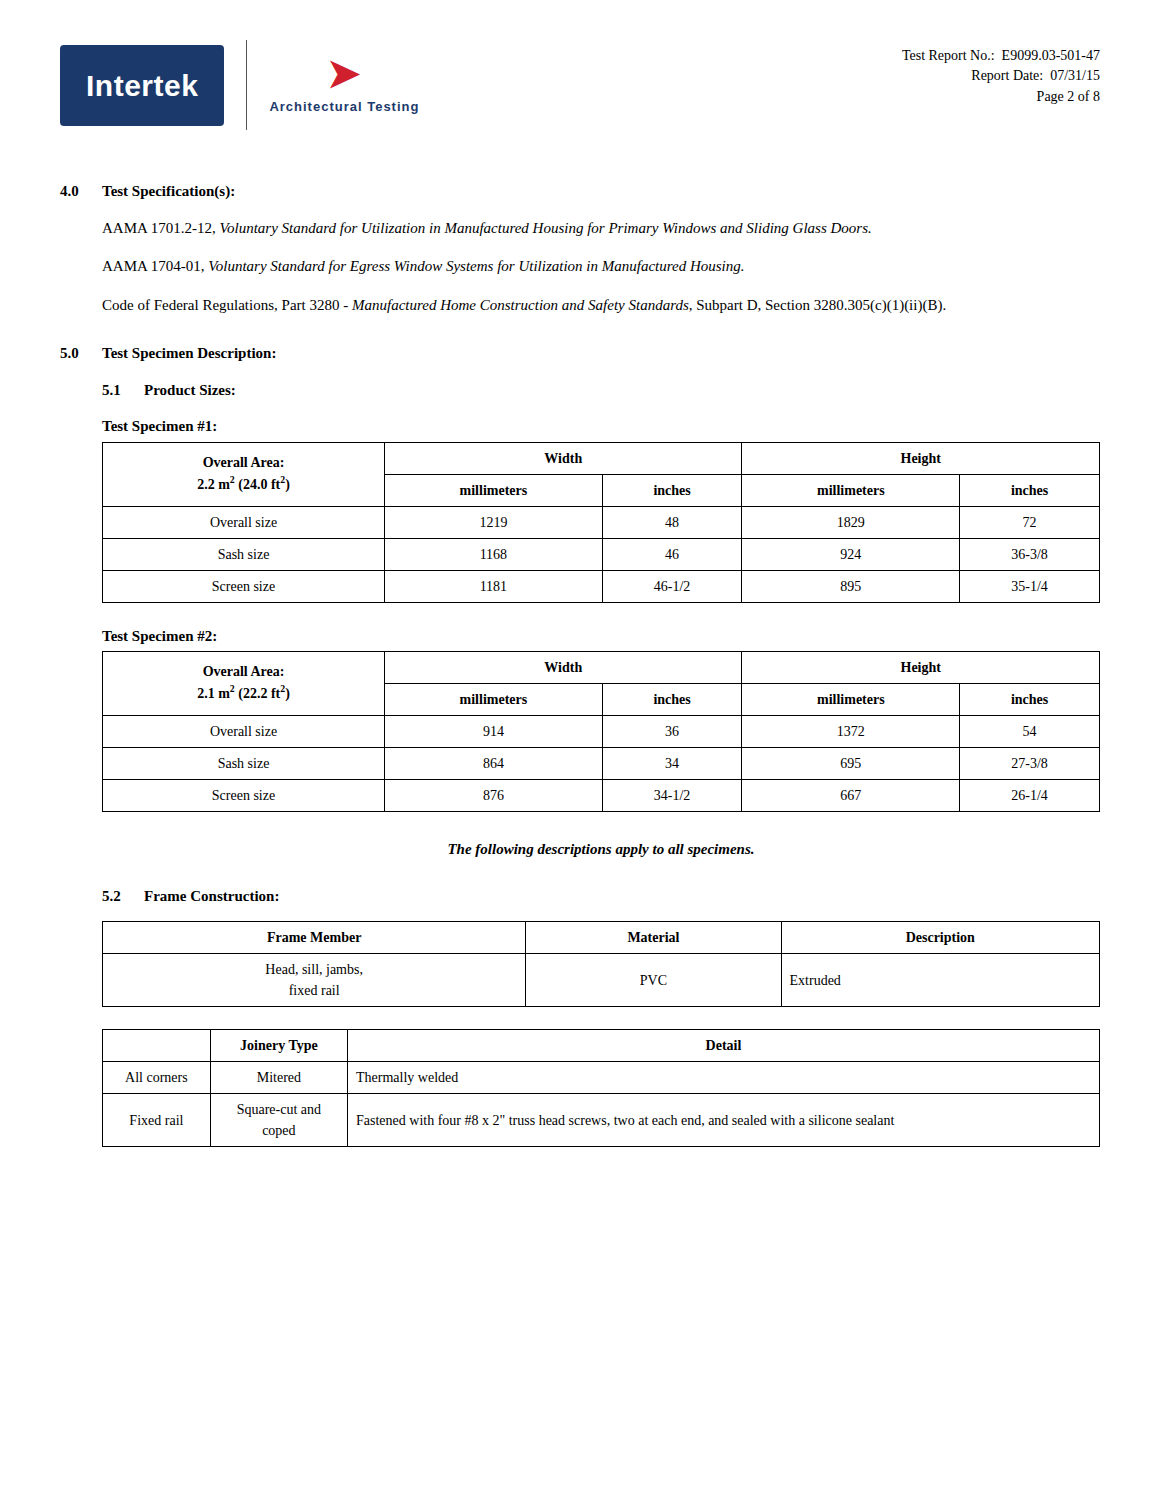Intertek
➤
Architectural Testing
Test Report No.: E9099.03-501-47
Report Date: 07/31/15
Page 2 of 8
4.0 Test Specification(s):
AAMA 1701.2-12, Voluntary Standard for Utilization in Manufactured Housing for Primary Windows and Sliding Glass Doors.
AAMA 1704-01, Voluntary Standard for Egress Window Systems for Utilization in Manufactured Housing.
Code of Federal Regulations, Part 3280 - Manufactured Home Construction and Safety Standards, Subpart D, Section 3280.305(c)(1)(ii)(B).
5.0 Test Specimen Description:
5.1 Product Sizes:
Test Specimen #1:
| Overall Area: 2.2 m 2 (24.0 ft 2 ) | Width | Height |
| --- | --- | --- |
| millimeters | inches | millimeters | inches |
| Overall size | 1219 | 48 | 1829 | 72 |
| Sash size | 1168 | 46 | 924 | 36-3/8 |
| Screen size | 1181 | 46-1/2 | 895 | 35-1/4 |
Test Specimen #2:
| Overall Area: 2.1 m 2 (22.2 ft 2 ) | Width | Height |
| --- | --- | --- |
| millimeters | inches | millimeters | inches |
| Overall size | 914 | 36 | 1372 | 54 |
| Sash size | 864 | 34 | 695 | 27-3/8 |
| Screen size | 876 | 34-1/2 | 667 | 26-1/4 |
The following descriptions apply to all specimens.
5.2 Frame Construction:
| Frame Member | Material | Description |
| --- | --- | --- |
| Head, sill, jambs, fixed rail | PVC | Extruded |
| | Joinery Type | Detail |
| --- | --- | --- |
| All corners | Mitered | Thermally welded |
| Fixed rail | Square-cut and coped | Fastened with four #8 x 2" truss head screws, two at each end, and sealed with a silicone sealant |